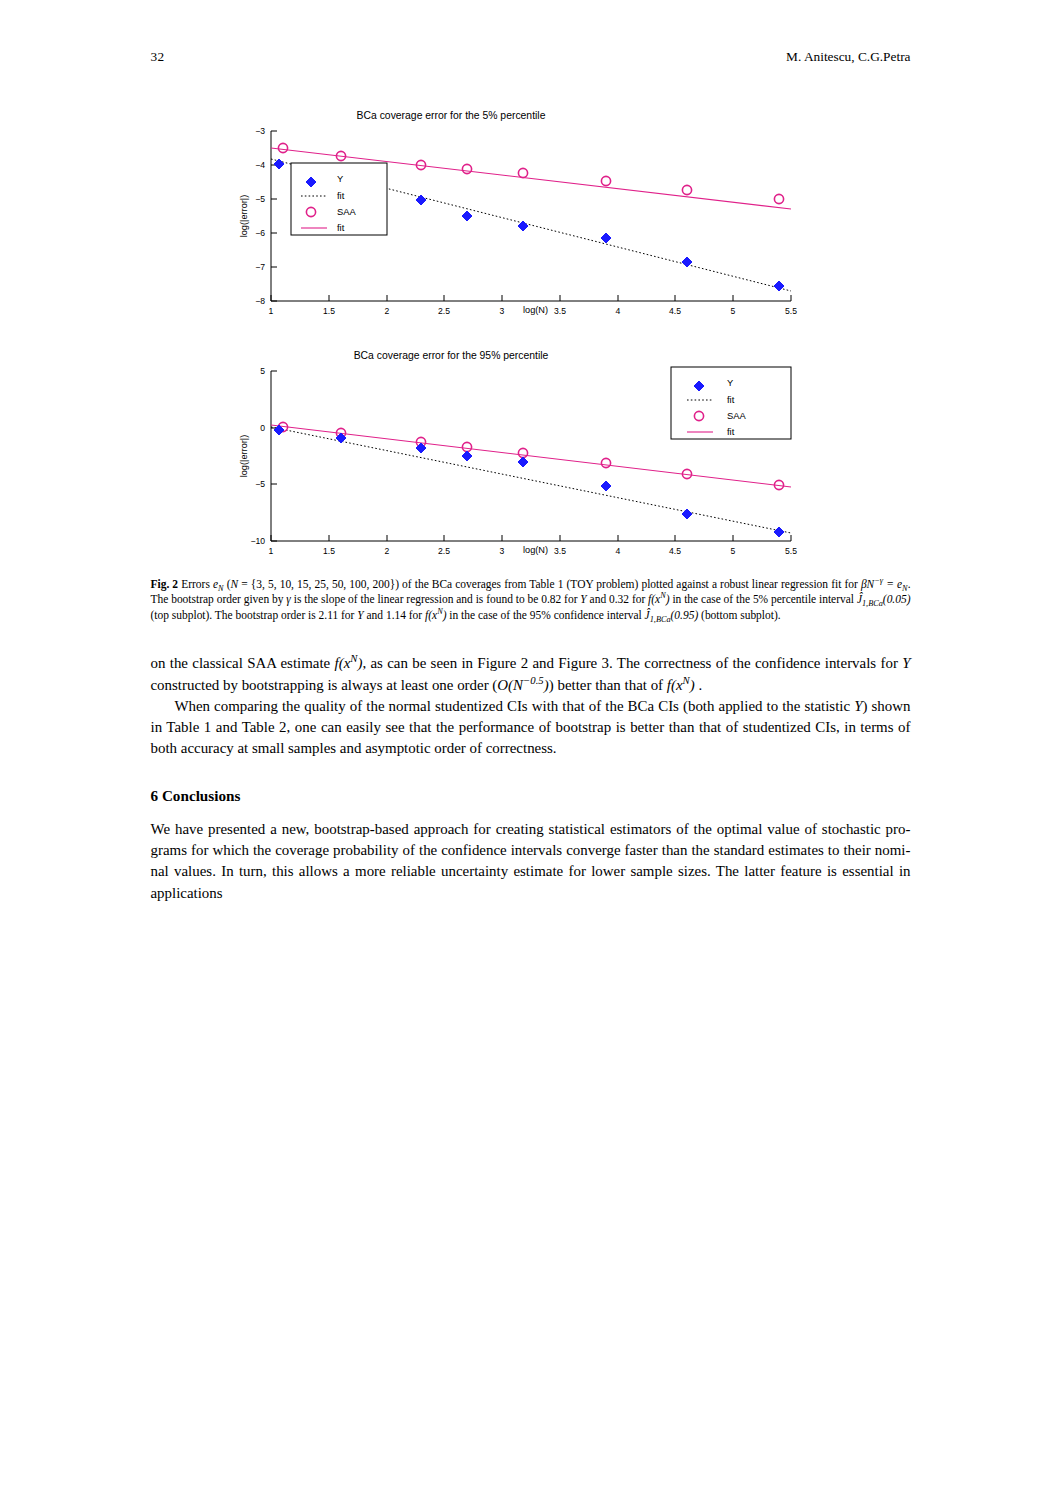32 M. Anitescu, C.G.Petra
BCa coverage error for the 5% percentile −3 −4 −5 −6 −7 −8 1 1.5 2 2.5 3 3.5 4 4.5 5 5.5 log(|error|) log(N) Υ fit SAA fit BCa coverage error for the 95% percentile 5 0 −5 −10 1 1.5 2 2.5 3 3.5 4 4.5 5 5.5 log(|error|) log(N) Υ fit SAA fit
Fig. 2 Errors eN (N = {3, 5, 10, 15, 25, 50, 100, 200}) of the BCa coverages from Table 1 (TOY problem) plotted against a robust linear regression fit for βN−γ = eN. The bootstrap order given by γ is the slope of the linear regression and is found to be 0.82 for Υ and 0.32 for f(xN) in the case of the 5% percentile interval Ĵ1,BCa(0.05) (top subplot). The bootstrap order is 2.11 for Υ and 1.14 for f(xN) in the case of the 95% confidence interval Ĵ1,BCa(0.95) (bottom subplot).
on the classical SAA estimate f(xN), as can be seen in Figure 2 and Figure 3. The correctness of the confidence intervals for Υ constructed by bootstrapping is always at least one order (O(N−0.5)) better than that of f(xN) .
When comparing the quality of the normal studentized CIs with that of the BCa CIs (both applied to the statistic Υ) shown in Table 1 and Table 2, one can easily see that the performance of bootstrap is better than that of studentized CIs, in terms of both accuracy at small samples and asymptotic order of correctness.
6 Conclusions
We have presented a new, bootstrap-based approach for creating statistical estimators of the optimal value of stochastic programs for which the coverage probability of the confidence intervals converge faster than the standard estimates to their nominal values. In turn, this allows a more reliable uncertainty estimate for lower sample sizes. The latter feature is essential in applications